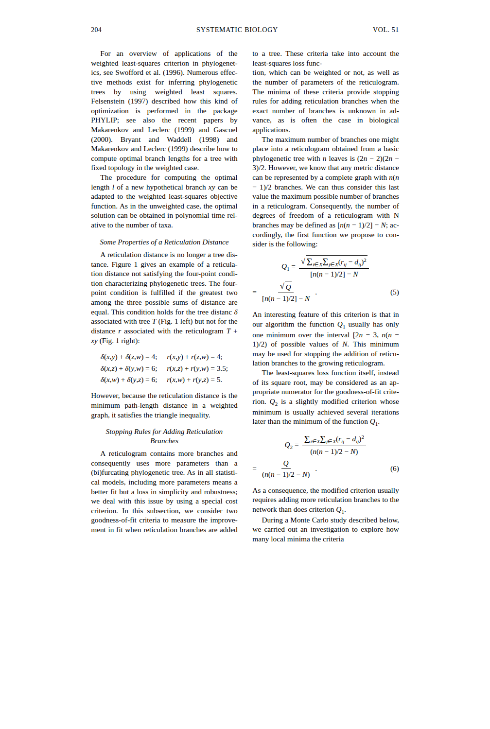204 Systematic Biology Vol. 51
For an overview of applications of the weighted least-squares criterion in phylogenetics, see Swofford et al. (1996). Numerous effective methods exist for inferring phylogenetic trees by using weighted least squares. Felsenstein (1997) described how this kind of optimization is performed in the package PHYLIP; see also the recent papers by Makarenkov and Leclerc (1999) and Gascuel (2000). Bryant and Waddell (1998) and Makarenkov and Leclerc (1999) describe how to compute optimal branch lengths for a tree with fixed topology in the weighted case.
The procedure for computing the optimal length l of a new hypothetical branch xy can be adapted to the weighted least-squares objective function. As in the unweighted case, the optimal solution can be obtained in polynomial time relative to the number of taxa.
Some Properties of a Reticulation Distance
A reticulation distance is no longer a tree distance. Figure 1 gives an example of a reticulation distance not satisfying the four-point condition characterizing phylogenetic trees. The four-point condition is fulfilled if the greatest two among the three possible sums of distance are equal. This condition holds for the tree distanc δ associated with tree T (Fig. 1 left) but not for the distance r associated with the reticulogram T + xy (Fig. 1 right):
| δ ( x , y ) + δ ( z , w ) = 4; | r ( x , y ) + r ( z , w ) = 4; |
| δ ( x , z ) + δ ( y , w ) = 6; | r ( x , z ) + r ( y , w ) = 3.5; |
| δ ( x , w ) + δ ( y , z ) = 6; | r ( x , w ) + r ( y , z ) = 5. |
However, because the reticulation distance is the minimum path-length distance in a weighted graph, it satisfies the triangle inequality.
Stopping Rules for Adding Reticulation
Branches
A reticulogram contains more branches and consequently uses more parameters than a (bi)furcating phylogenetic tree. As in all statistical models, including more parameters means a better fit but a loss in simplicity and robustness; we deal with this issue by using a special cost criterion. In this subsection, we consider two goodness-of-fit criteria to measure the improvement in fit when reticulation branches are added to a tree. These criteria take into account the least-squares loss func-
tion, which can be weighted or not, as well as the number of parameters of the reticulogram. The minima of these criteria provide stopping rules for adding reticulation branches when the exact number of branches is unknown in advance, as is often the case in biological applications.
The maximum number of branches one might place into a reticulogram obtained from a basic phylogenetic tree with n leaves is (2n − 2)(2n − 3)/2. However, we know that any metric distance can be represented by a complete graph with n(n − 1)/2 branches. We can thus consider this last value the maximum possible number of branches in a reticulogram. Consequently, the number of degrees of freedom of a reticulogram with N branches may be defined as [n(n − 1)/2] − N; accordingly, the first function we propose to consider is the following:
Q 1 = √Σi∈X Σj∈X(rij − dij)2 [n(n − 1)/2] − N
= √Q [n(n − 1)/2] − N . (5)
An interesting feature of this criterion is that in our algorithm the function Q 1 usually has only one minimum over the interval [2n − 3, n(n − 1)/2) of possible values of N. This minimum may be used for stopping the addition of reticulation branches to the growing reticulogram.
The least-squares loss function itself, instead of its square root, may be considered as an appropriate numerator for the goodness-of-fit criterion. Q 2 is a slightly modified criterion whose minimum is usually achieved several iterations later than the minimum of the function Q 1.
Q 2 = Σi∈X Σj∈X(rij − dij)2 (n(n − 1)/2 − N)
= Q (n(n − 1)/2 − N) . (6)
As a consequence, the modified criterion usually requires adding more reticulation branches to the network than does criterion Q 1.
During a Monte Carlo study described below, we carried out an investigation to explore how many local minima the criteria